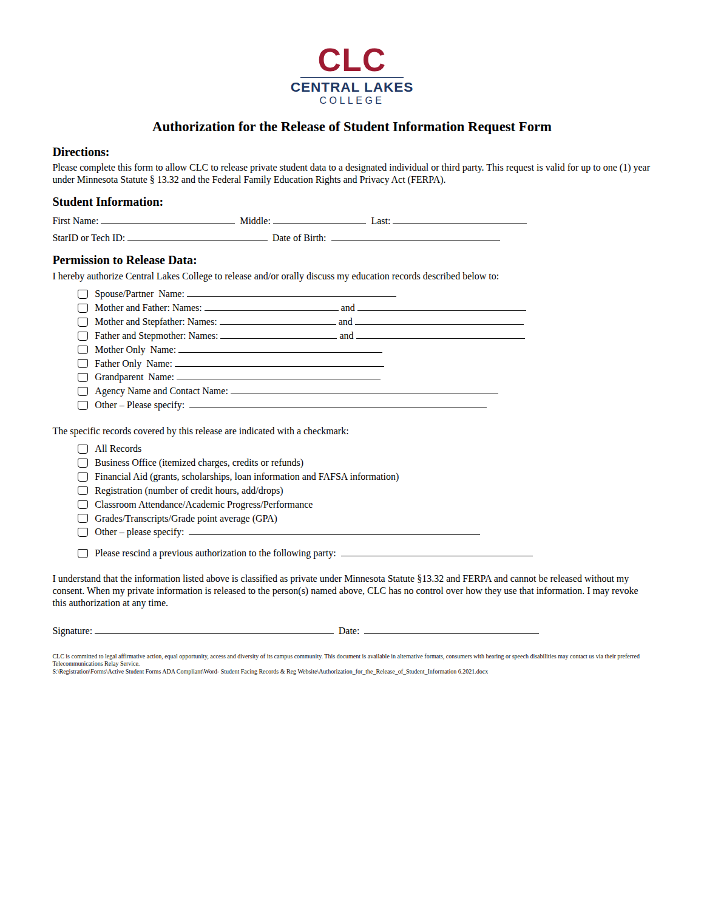CLC
CENTRAL LAKES
COLLEGE
Authorization for the Release of Student Information Request Form
Directions:
Please complete this form to allow CLC to release private student data to a designated individual or third party. This request is valid for up to one (1) year under Minnesota Statute § 13.32 and the Federal Family Education Rights and Privacy Act (FERPA).
Student Information:
First Name: Middle: Last:
StarID or Tech ID: Date of Birth:
Permission to Release Data:
I hereby authorize Central Lakes College to release and/or orally discuss my education records described below to:
Spouse/Partner Name:
Mother and Father: Names: and
Mother and Stepfather: Names: and
Father and Stepmother: Names: and
Mother Only Name:
Father Only Name:
Grandparent Name:
Agency Name and Contact Name:
Other – Please specify:
The specific records covered by this release are indicated with a checkmark:
All Records
Business Office (itemized charges, credits or refunds)
Financial Aid (grants, scholarships, loan information and FAFSA information)
Registration (number of credit hours, add/drops)
Classroom Attendance/Academic Progress/Performance
Grades/Transcripts/Grade point average (GPA)
Other – please specify:
Please rescind a previous authorization to the following party:
I understand that the information listed above is classified as private under Minnesota Statute §13.32 and FERPA and cannot be released without my consent. When my private information is released to the person(s) named above, CLC has no control over how they use that information. I may revoke this authorization at any time.
Signature: Date:
CLC is committed to legal affirmative action, equal opportunity, access and diversity of its campus community. This document is available in alternative formats, consumers with hearing or speech disabilities may contact us via their preferred Telecommunications Relay Service.
S:\Registration\Forms\Active Student Forms ADA Compliant\Word- Student Facing Records & Reg Website\Authorization_for_the_Release_of_Student_Information 6.2021.docx